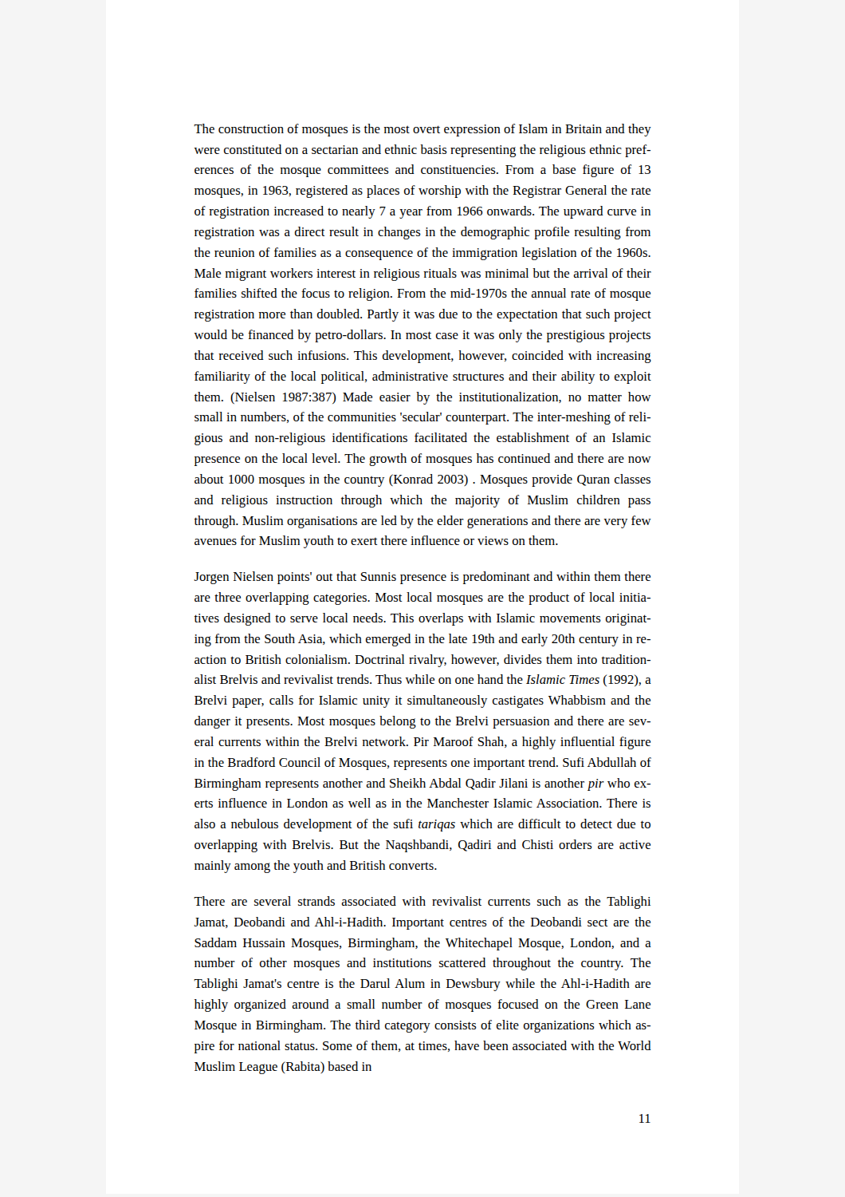The construction of mosques is the most overt expression of Islam in Britain and they were constituted on a sectarian and ethnic basis representing the religious ethnic preferences of the mosque committees and constituencies. From a base figure of 13 mosques, in 1963, registered as places of worship with the Registrar General the rate of registration increased to nearly 7 a year from 1966 onwards. The upward curve in registration was a direct result in changes in the demographic profile resulting from the reunion of families as a consequence of the immigration legislation of the 1960s. Male migrant workers interest in religious rituals was minimal but the arrival of their families shifted the focus to religion. From the mid-1970s the annual rate of mosque registration more than doubled. Partly it was due to the expectation that such project would be financed by petro-dollars. In most case it was only the prestigious projects that received such infusions. This development, however, coincided with increasing familiarity of the local political, administrative structures and their ability to exploit them. (Nielsen 1987:387) Made easier by the institutionalization, no matter how small in numbers, of the communities 'secular' counterpart. The inter-meshing of religious and non-religious identifications facilitated the establishment of an Islamic presence on the local level. The growth of mosques has continued and there are now about 1000 mosques in the country (Konrad 2003) . Mosques provide Quran classes and religious instruction through which the majority of Muslim children pass through. Muslim organisations are led by the elder generations and there are very few avenues for Muslim youth to exert there influence or views on them.
Jorgen Nielsen points' out that Sunnis presence is predominant and within them there are three overlapping categories. Most local mosques are the product of local initiatives designed to serve local needs. This overlaps with Islamic movements originating from the South Asia, which emerged in the late 19th and early 20th century in reaction to British colonialism. Doctrinal rivalry, however, divides them into traditionalist Brelvis and revivalist trends. Thus while on one hand the Islamic Times (1992), a Brelvi paper, calls for Islamic unity it simultaneously castigates Whabbism and the danger it presents. Most mosques belong to the Brelvi persuasion and there are several currents within the Brelvi network. Pir Maroof Shah, a highly influential figure in the Bradford Council of Mosques, represents one important trend. Sufi Abdullah of Birmingham represents another and Sheikh Abdal Qadir Jilani is another pir who exerts influence in London as well as in the Manchester Islamic Association. There is also a nebulous development of the sufi tariqas which are difficult to detect due to overlapping with Brelvis. But the Naqshbandi, Qadiri and Chisti orders are active mainly among the youth and British converts.
There are several strands associated with revivalist currents such as the Tablighi Jamat, Deobandi and Ahl-i-Hadith. Important centres of the Deobandi sect are the Saddam Hussain Mosques, Birmingham, the Whitechapel Mosque, London, and a number of other mosques and institutions scattered throughout the country. The Tablighi Jamat's centre is the Darul Alum in Dewsbury while the Ahl-i-Hadith are highly organized around a small number of mosques focused on the Green Lane Mosque in Birmingham. The third category consists of elite organizations which aspire for national status. Some of them, at times, have been associated with the World Muslim League (Rabita) based in
11